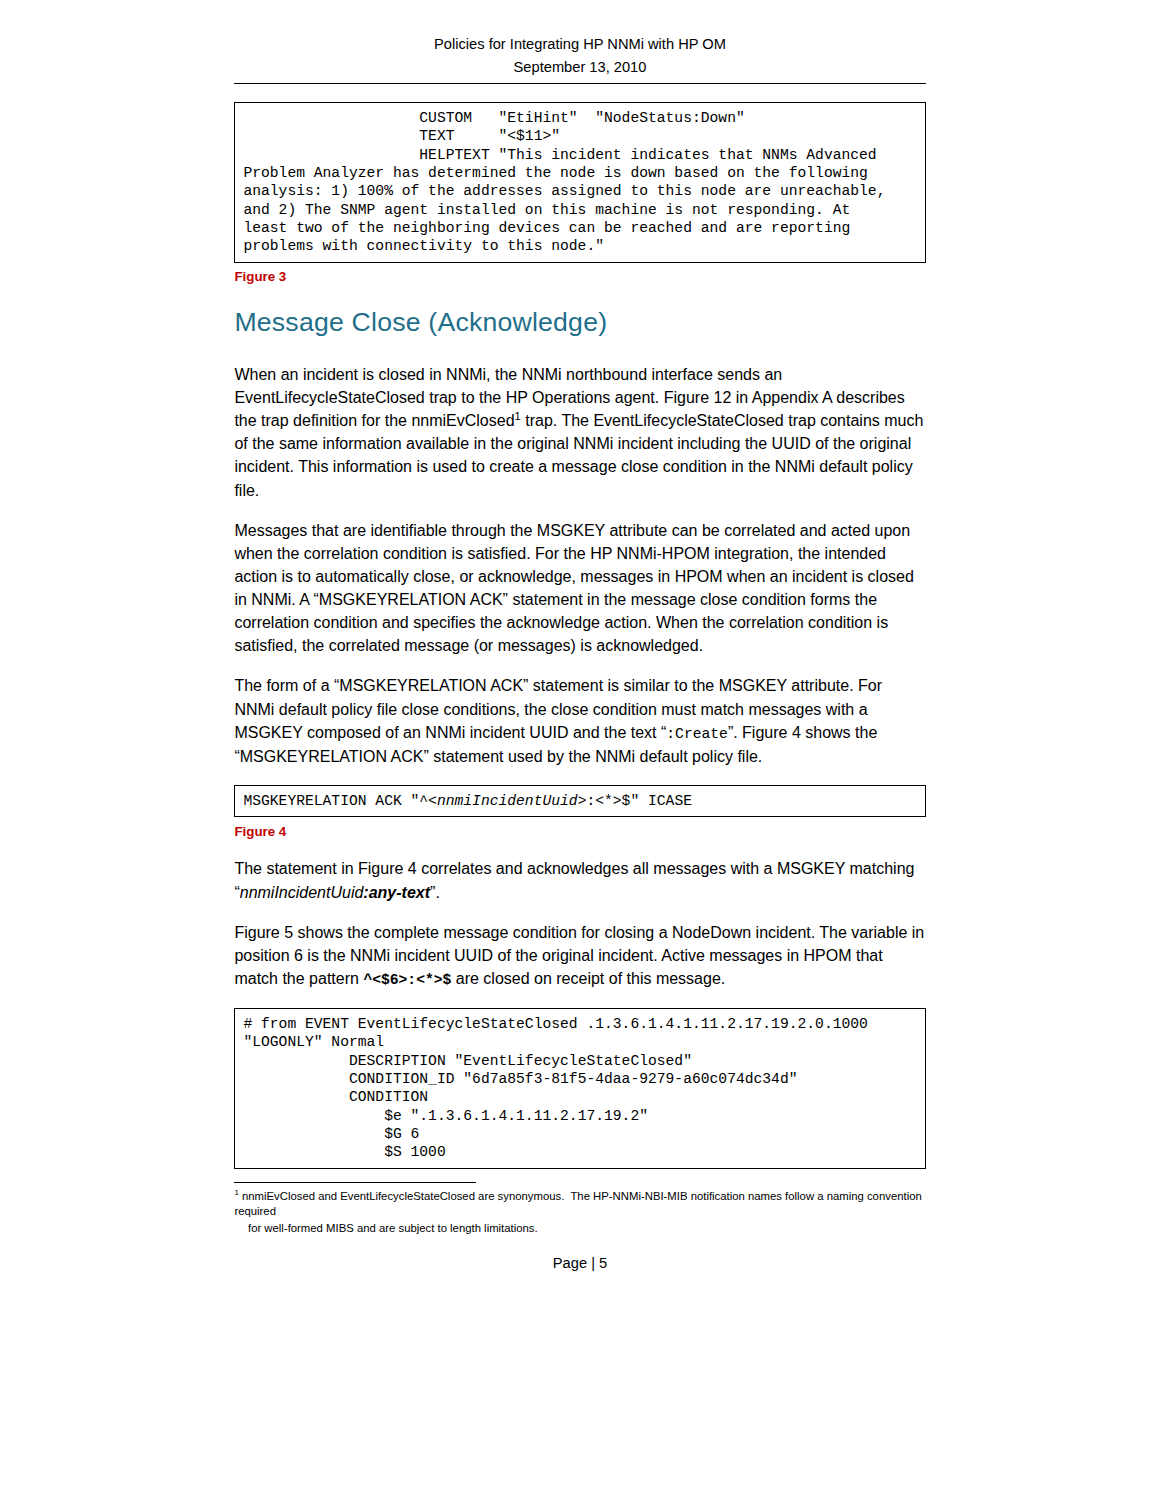Policies for Integrating HP NNMi with HP OM
September 13, 2010
                    CUSTOM   "EtiHint"  "NodeStatus:Down"
                    TEXT     "<$11>"
                    HELPTEXT "This incident indicates that NNMs Advanced
Problem Analyzer has determined the node is down based on the following
analysis: 1) 100% of the addresses assigned to this node are unreachable,
and 2) The SNMP agent installed on this machine is not responding. At
least two of the neighboring devices can be reached and are reporting
problems with connectivity to this node."
Figure 3
Message Close (Acknowledge)
When an incident is closed in NNMi, the NNMi northbound interface sends an EventLifecycleStateClosed trap to the HP Operations agent. Figure 12 in Appendix A describes the trap definition for the nnmiEvClosed1 trap. The EventLifecycleStateClosed trap contains much of the same information available in the original NNMi incident including the UUID of the original incident. This information is used to create a message close condition in the NNMi default policy file.
Messages that are identifiable through the MSGKEY attribute can be correlated and acted upon when the correlation condition is satisfied. For the HP NNMi‑HPOM integration, the intended action is to automatically close, or acknowledge, messages in HPOM when an incident is closed in NNMi. A “MSGKEYRELATION ACK” statement in the message close condition forms the correlation condition and specifies the acknowledge action. When the correlation condition is satisfied, the correlated message (or messages) is acknowledged.
The form of a “MSGKEYRELATION ACK” statement is similar to the MSGKEY attribute. For NNMi default policy file close conditions, the close condition must match messages with a MSGKEY composed of an NNMi incident UUID and the text “:Create”. Figure 4 shows the “MSGKEYRELATION ACK” statement used by the NNMi default policy file.
MSGKEYRELATION ACK "^<nnmiIncidentUuid>:<*>$" ICASE
Figure 4
The statement in Figure 4 correlates and acknowledges all messages with a MSGKEY matching “nnmiIncidentUuid:any-text”.
Figure 5 shows the complete message condition for closing a NodeDown incident. The variable in position 6 is the NNMi incident UUID of the original incident. Active messages in HPOM that match the pattern ^<$6>:<*>$ are closed on receipt of this message.
# from EVENT EventLifecycleStateClosed .1.3.6.1.4.1.11.2.17.19.2.0.1000
"LOGONLY" Normal
            DESCRIPTION "EventLifecycleStateClosed"
            CONDITION_ID "6d7a85f3-81f5-4daa-9279-a60c074dc34d"
            CONDITION
                $e ".1.3.6.1.4.1.11.2.17.19.2"
                $G 6
                $S 1000
1 nnmiEvClosed and EventLifecycleStateClosed are synonymous. The HP-NNMi-NBI-MIB notification names follow a naming convention required
for well-formed MIBS and are subject to length limitations.
Page | 5